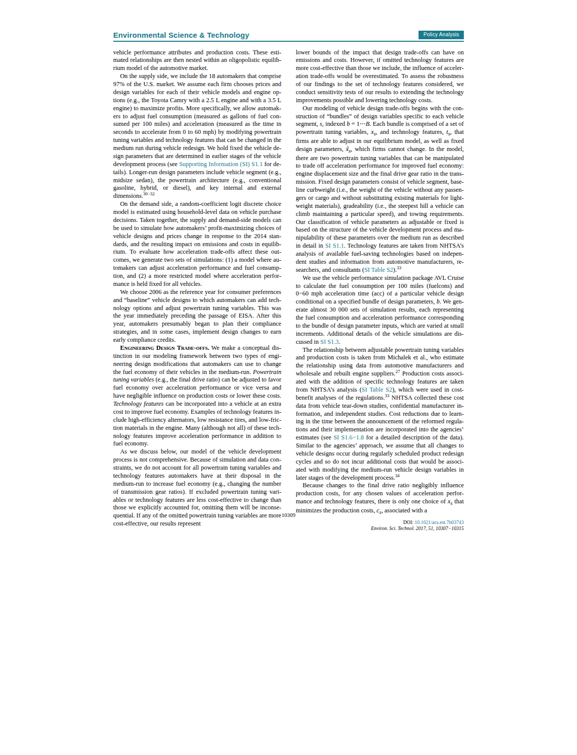Environmental Science & Technology
Policy Analysis
vehicle performance attributes and production costs. These estimated relationships are then nested within an oligopolistic equilibrium model of the automotive market.
On the supply side, we include the 18 automakers that comprise 97% of the U.S. market. We assume each firm chooses prices and design variables for each of their vehicle models and engine options (e.g., the Toyota Camry with a 2.5 L engine and with a 3.5 L engine) to maximize profits. More specifically, we allow automakers to adjust fuel consumption (measured as gallons of fuel consumed per 100 miles) and acceleration (measured as the time in seconds to accelerate from 0 to 60 mph) by modifying powertrain tuning variables and technology features that can be changed in the medium run during vehicle redesign. We hold fixed the vehicle design parameters that are determined in earlier stages of the vehicle development process (see Supporting Information (SI) S1.1 for details). Longer-run design parameters include vehicle segment (e.g., midsize sedan), the powertrain architecture (e.g., conventional gasoline, hybrid, or diesel), and key internal and external dimensions.30−32
On the demand side, a random-coefficient logit discrete choice model is estimated using household-level data on vehicle purchase decisions. Taken together, the supply and demand-side models can be used to simulate how automakers’ profit-maximizing choices of vehicle designs and prices change in response to the 2014 standards, and the resulting impact on emissions and costs in equilibrium. To evaluate how acceleration trade-offs affect these outcomes, we generate two sets of simulations: (1) a model where automakers can adjust acceleration performance and fuel consumption, and (2) a more restricted model where acceleration performance is held fixed for all vehicles.
We choose 2006 as the reference year for consumer preferences and “baseline” vehicle designs to which automakers can add technology options and adjust powertrain tuning variables. This was the year immediately preceding the passage of EISA. After this year, automakers presumably began to plan their compliance strategies, and in some cases, implement design changes to earn early compliance credits.
Engineering Design Trade-offs. We make a conceptual distinction in our modeling framework between two types of engineering design modifications that automakers can use to change the fuel economy of their vehicles in the medium-run. Powertrain tuning variables (e.g., the final drive ratio) can be adjusted to favor fuel economy over acceleration performance or vice versa and have negligible influence on production costs or lower these costs. Technology features can be incorporated into a vehicle at an extra cost to improve fuel economy. Examples of technology features include high-efficiency alternators, low resistance tires, and low-friction materials in the engine. Many (although not all) of these technology features improve acceleration performance in addition to fuel economy.
As we discuss below, our model of the vehicle development process is not comprehensive. Because of simulation and data constraints, we do not account for all powertrain tuning variables and technology features automakers have at their disposal in the medium-run to increase fuel economy (e.g., changing the number of transmission gear ratios). If excluded powertrain tuning variables or technology features are less cost-effective to change than those we explicitly accounted for, omitting them will be inconsequential. If any of the omitted powertrain tuning variables are more cost-effective, our results represent
lower bounds of the impact that design trade-offs can have on emissions and costs. However, if omitted technology features are more cost-effective than those we include, the influence of acceleration trade-offs would be overestimated. To assess the robustness of our findings to the set of technology features considered, we conduct sensitivity tests of our results to extending the technology improvements possible and lowering technology costs.
Our modeling of vehicle design trade-offs begins with the construction of “bundles” of design variables specific to each vehicle segment, s, indexed b = 1⋯B. Each bundle is comprised of a set of powertrain tuning variables, xs, and technology features, ts, that firms are able to adjust in our equilibrium model, as well as fixed design parameters, x̃s, which firms cannot change. In the model, there are two powertrain tuning variables that can be manipulated to trade off acceleration performance for improved fuel economy: engine displacement size and the final drive gear ratio in the transmission. Fixed design parameters consist of vehicle segment, baseline curbweight (i.e., the weight of the vehicle without any passengers or cargo and without substituting existing materials for lightweight materials), gradeability (i.e., the steepest hill a vehicle can climb maintaining a particular speed), and towing requirements. Our classification of vehicle parameters as adjustable or fixed is based on the structure of the vehicle development process and manipulability of these parameters over the medium run as described in detail in SI S1.1. Technology features are taken from NHTSA’s analysis of available fuel-saving technologies based on independent studies and information from automotive manufacturers, researchers, and consultants (SI Table S2).33
We use the vehicle performance simulation package AVL Cruise to calculate the fuel consumption per 100 miles (fuelcons) and 0−60 mph acceleration time (acc) of a particular vehicle design conditional on a specified bundle of design parameters, b. We generate almost 30 000 sets of simulation results, each representing the fuel consumption and acceleration performance corresponding to the bundle of design parameter inputs, which are varied at small increments. Additional details of the vehicle simulations are discussed in SI S1.3.
The relationship between adjustable powertrain tuning variables and production costs is taken from Michalek et al., who estimate the relationship using data from automotive manufacturers and wholesale and rebuilt engine suppliers.27 Production costs associated with the addition of specific technology features are taken from NHTSA’s analysis (SI Table S2), which were used in cost-benefit analyses of the regulations.33 NHTSA collected these cost data from vehicle tear-down studies, confidential manufacturer information, and independent studies. Cost reductions due to learning in the time between the announcement of the reformed regulations and their implementation are incorporated into the agencies’ estimates (see SI S1.6−1.8 for a detailed description of the data). Similar to the agencies’ approach, we assume that all changes to vehicle designs occur during regularly scheduled product redesign cycles and so do not incur additional costs that would be associated with modifying the medium-run vehicle design variables in later stages of the development process.34
Because changes to the final drive ratio negligibly influence production costs, for any chosen values of acceleration performance and technology features, there is only one choice of xs that minimizes the production costs, cs, associated with a
10309
DOI: 10.1021/acs.est.7b03743
Environ. Sci. Technol. 2017, 51, 10307−10315